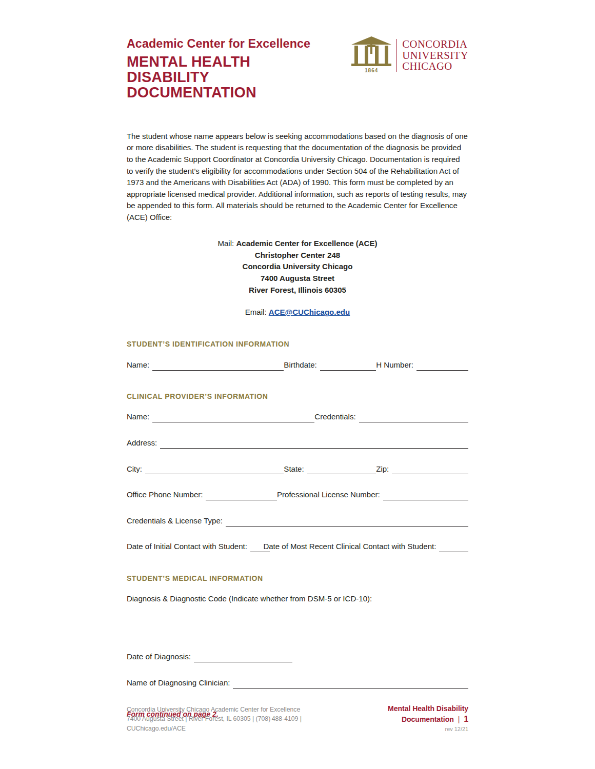Academic Center for Excellence
Mental Health Disability Documentation
1864
Concordia
University
Chicago
The student whose name appears below is seeking accommodations based on the diagnosis of one or more disabilities. The student is requesting that the documentation of the diagnosis be provided to the Academic Support Coordinator at Concordia University Chicago. Documentation is required to verify the student’s eligibility for accommodations under Section 504 of the Rehabilitation Act of 1973 and the Americans with Disabilities Act (ADA) of 1990. This form must be completed by an appropriate licensed medical provider. Additional information, such as reports of testing results, may be appended to this form. All materials should be returned to the Academic Center for Excellence (ACE) Office:
Mail: Academic Center for Excellence (ACE)
Christopher Center 248
Concordia University Chicago
7400 Augusta Street
River Forest, Illinois 60305
Email: ACE@CUChicago.edu
Student’s Identification Information
Name:
Birthdate:
H Number:
Clinical Provider’s Information
Name:
Credentials:
Address:
City:
State:
Zip:
Office Phone Number:
Professional License Number:
Credentials & License Type:
Date of Initial Contact with Student:
Date of Most Recent Clinical Contact with Student:
Student’s Medical Information
Diagnosis & Diagnostic Code (Indicate whether from DSM-5 or ICD-10):
Date of Diagnosis:
Name of Diagnosing Clinician:
Form continued on page 2.
Concordia University Chicago Academic Center for Excellence
7400 Augusta Street | River Forest, IL 60305 | (708) 488-4109 | CUChicago.edu/ACE
Mental Health Disability Documentation | 1
rev 12/21